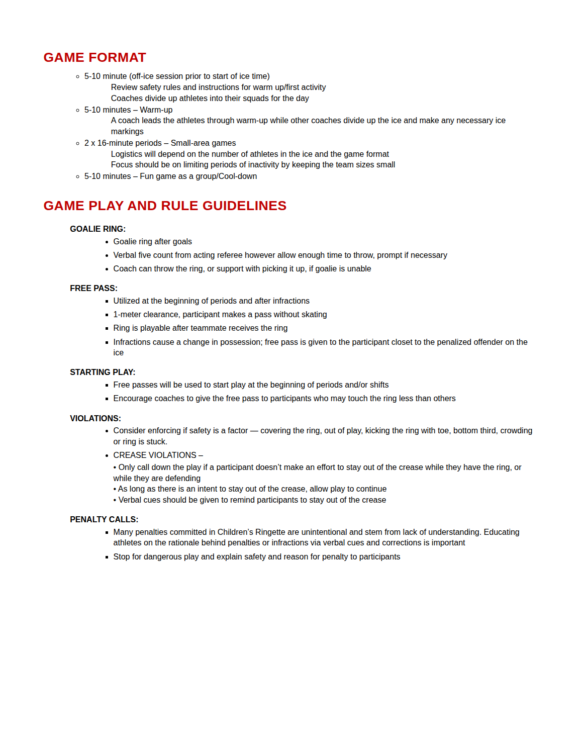GAME FORMAT
5-10 minute (off-ice session prior to start of ice time)
Review safety rules and instructions for warm up/first activity
Coaches divide up athletes into their squads for the day
5-10 minutes – Warm-up
A coach leads the athletes through warm-up while other coaches divide up the ice and make any necessary ice markings
2 x 16-minute periods – Small-area games
Logistics will depend on the number of athletes in the ice and the game format
Focus should be on limiting periods of inactivity by keeping the team sizes small
5-10 minutes – Fun game as a group/Cool-down
GAME PLAY AND RULE GUIDELINES
GOALIE RING:
Goalie ring after goals
Verbal five count from acting referee however allow enough time to throw, prompt if necessary
Coach can throw the ring, or support with picking it up, if goalie is unable
FREE PASS:
Utilized at the beginning of periods and after infractions
1-meter clearance, participant makes a pass without skating
Ring is playable after teammate receives the ring
Infractions cause a change in possession; free pass is given to the participant closet to the penalized offender on the ice
STARTING PLAY:
Free passes will be used to start play at the beginning of periods and/or shifts
Encourage coaches to give the free pass to participants who may touch the ring less than others
VIOLATIONS:
Consider enforcing if safety is a factor — covering the ring, out of play, kicking the ring with toe, bottom third, crowding or ring is stuck.
CREASE VIOLATIONS –
• Only call down the play if a participant doesn’t make an effort to stay out of the crease while they have the ring, or while they are defending • As long as there is an intent to stay out of the crease, allow play to continue • Verbal cues should be given to remind participants to stay out of the crease
PENALTY CALLS:
Many penalties committed in Children’s Ringette are unintentional and stem from lack of understanding. Educating athletes on the rationale behind penalties or infractions via verbal cues and corrections is important
Stop for dangerous play and explain safety and reason for penalty to participants